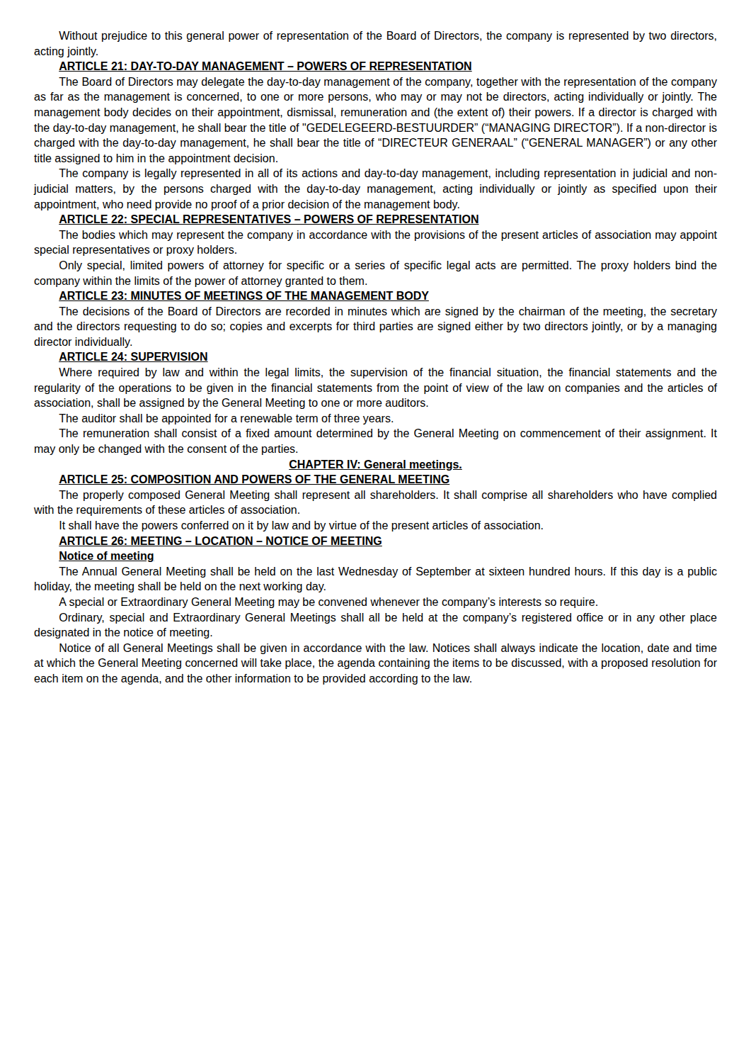Without prejudice to this general power of representation of the Board of Directors, the company is represented by two directors, acting jointly.
ARTICLE 21: DAY-TO-DAY MANAGEMENT – POWERS OF REPRESENTATION
The Board of Directors may delegate the day-to-day management of the company, together with the representation of the company as far as the management is concerned, to one or more persons, who may or may not be directors, acting individually or jointly. The management body decides on their appointment, dismissal, remuneration and (the extent of) their powers. If a director is charged with the day-to-day management, he shall bear the title of "GEDELEGEERD-BESTUURDER” (“MANAGING DIRECTOR”). If a non-director is charged with the day-to-day management, he shall bear the title of “DIRECTEUR GENERAAL” (“GENERAL MANAGER”) or any other title assigned to him in the appointment decision.
The company is legally represented in all of its actions and day-to-day management, including representation in judicial and non-judicial matters, by the persons charged with the day-to-day management, acting individually or jointly as specified upon their appointment, who need provide no proof of a prior decision of the management body.
ARTICLE 22: SPECIAL REPRESENTATIVES – POWERS OF REPRESENTATION
The bodies which may represent the company in accordance with the provisions of the present articles of association may appoint special representatives or proxy holders.
Only special, limited powers of attorney for specific or a series of specific legal acts are permitted. The proxy holders bind the company within the limits of the power of attorney granted to them.
ARTICLE 23: MINUTES OF MEETINGS OF THE MANAGEMENT BODY
The decisions of the Board of Directors are recorded in minutes which are signed by the chairman of the meeting, the secretary and the directors requesting to do so; copies and excerpts for third parties are signed either by two directors jointly, or by a managing director individually.
ARTICLE 24: SUPERVISION
Where required by law and within the legal limits, the supervision of the financial situation, the financial statements and the regularity of the operations to be given in the financial statements from the point of view of the law on companies and the articles of association, shall be assigned by the General Meeting to one or more auditors.
The auditor shall be appointed for a renewable term of three years.
The remuneration shall consist of a fixed amount determined by the General Meeting on commencement of their assignment. It may only be changed with the consent of the parties.
CHAPTER IV: General meetings.
ARTICLE 25: COMPOSITION AND POWERS OF THE GENERAL MEETING
The properly composed General Meeting shall represent all shareholders. It shall comprise all shareholders who have complied with the requirements of these articles of association.
It shall have the powers conferred on it by law and by virtue of the present articles of association.
ARTICLE 26: MEETING – LOCATION – NOTICE OF MEETING
Notice of meeting
The Annual General Meeting shall be held on the last Wednesday of September at sixteen hundred hours. If this day is a public holiday, the meeting shall be held on the next working day.
A special or Extraordinary General Meeting may be convened whenever the company’s interests so require.
Ordinary, special and Extraordinary General Meetings shall all be held at the company’s registered office or in any other place designated in the notice of meeting.
Notice of all General Meetings shall be given in accordance with the law. Notices shall always indicate the location, date and time at which the General Meeting concerned will take place, the agenda containing the items to be discussed, with a proposed resolution for each item on the agenda, and the other information to be provided according to the law.